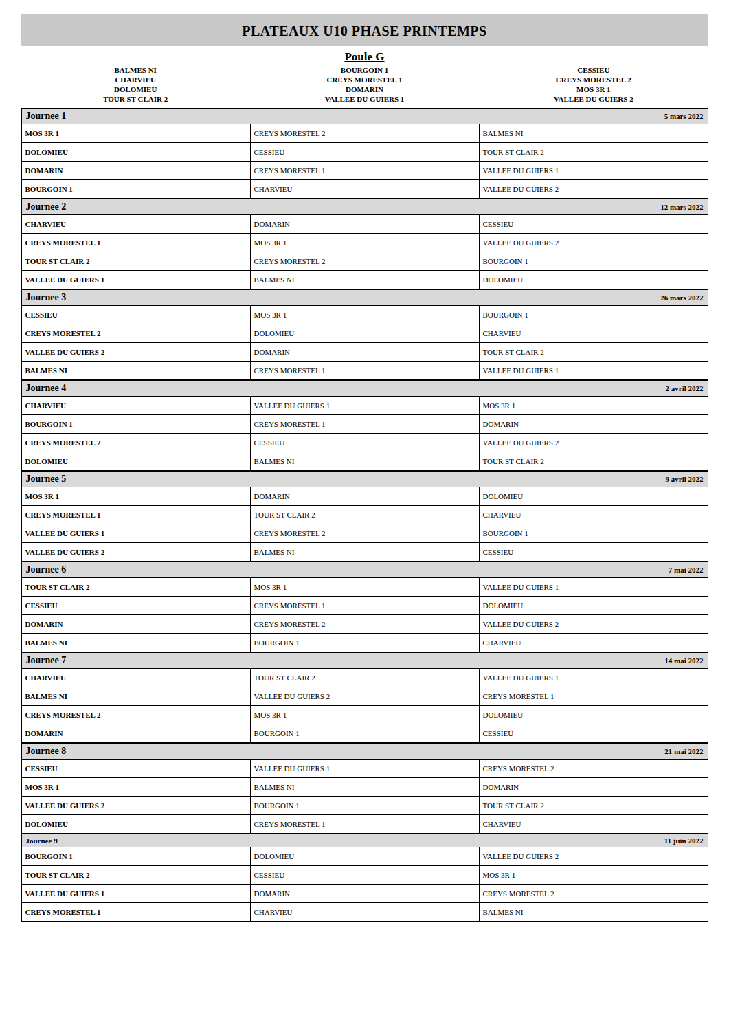PLATEAUX U10 PHASE PRINTEMPS
Poule G
| BALMES NI | BOURGOIN 1 | CESSIEU |
| CHARVIEU | CREYS MORESTEL 1 | CREYS MORESTEL 2 |
| DOLOMIEU | DOMARIN | MOS 3R 1 |
| TOUR ST CLAIR 2 | VALLEE DU GUIERS 1 | VALLEE DU GUIERS 2 |
Journee 1 5 mars 2022
| MOS 3R 1 | CREYS MORESTEL 2 | BALMES NI |
| DOLOMIEU | CESSIEU | TOUR ST CLAIR 2 |
| DOMARIN | CREYS MORESTEL 1 | VALLEE DU GUIERS 1 |
| BOURGOIN 1 | CHARVIEU | VALLEE DU GUIERS 2 |
Journee 2 12 mars 2022
| CHARVIEU | DOMARIN | CESSIEU |
| CREYS MORESTEL 1 | MOS 3R 1 | VALLEE DU GUIERS 2 |
| TOUR ST CLAIR 2 | CREYS MORESTEL 2 | BOURGOIN 1 |
| VALLEE DU GUIERS 1 | BALMES NI | DOLOMIEU |
Journee 3 26 mars 2022
| CESSIEU | MOS 3R 1 | BOURGOIN 1 |
| CREYS MORESTEL 2 | DOLOMIEU | CHARVIEU |
| VALLEE DU GUIERS 2 | DOMARIN | TOUR ST CLAIR 2 |
| BALMES NI | CREYS MORESTEL 1 | VALLEE DU GUIERS 1 |
Journee 4 2 avril 2022
| CHARVIEU | VALLEE DU GUIERS 1 | MOS 3R 1 |
| BOURGOIN 1 | CREYS MORESTEL 1 | DOMARIN |
| CREYS MORESTEL 2 | CESSIEU | VALLEE DU GUIERS 2 |
| DOLOMIEU | BALMES NI | TOUR ST CLAIR 2 |
Journee 5 9 avril 2022
| MOS 3R 1 | DOMARIN | DOLOMIEU |
| CREYS MORESTEL 1 | TOUR ST CLAIR 2 | CHARVIEU |
| VALLEE DU GUIERS 1 | CREYS MORESTEL 2 | BOURGOIN 1 |
| VALLEE DU GUIERS 2 | BALMES NI | CESSIEU |
Journee 6 7 mai 2022
| TOUR ST CLAIR 2 | MOS 3R 1 | VALLEE DU GUIERS 1 |
| CESSIEU | CREYS MORESTEL 1 | DOLOMIEU |
| DOMARIN | CREYS MORESTEL 2 | VALLEE DU GUIERS 2 |
| BALMES NI | BOURGOIN 1 | CHARVIEU |
Journee 7 14 mai 2022
| CHARVIEU | TOUR ST CLAIR 2 | VALLEE DU GUIERS 1 |
| BALMES NI | VALLEE DU GUIERS 2 | CREYS MORESTEL 1 |
| CREYS MORESTEL 2 | MOS 3R 1 | DOLOMIEU |
| DOMARIN | BOURGOIN 1 | CESSIEU |
Journee 8 21 mai 2022
| CESSIEU | VALLEE DU GUIERS 1 | CREYS MORESTEL 2 |
| MOS 3R 1 | BALMES NI | DOMARIN |
| VALLEE DU GUIERS 2 | BOURGOIN 1 | TOUR ST CLAIR 2 |
| DOLOMIEU | CREYS MORESTEL 1 | CHARVIEU |
Journee 9 11 juin 2022
| BOURGOIN 1 | DOLOMIEU | VALLEE DU GUIERS 2 |
| TOUR ST CLAIR 2 | CESSIEU | MOS 3R 1 |
| VALLEE DU GUIERS 1 | DOMARIN | CREYS MORESTEL 2 |
| CREYS MORESTEL 1 | CHARVIEU | BALMES NI |